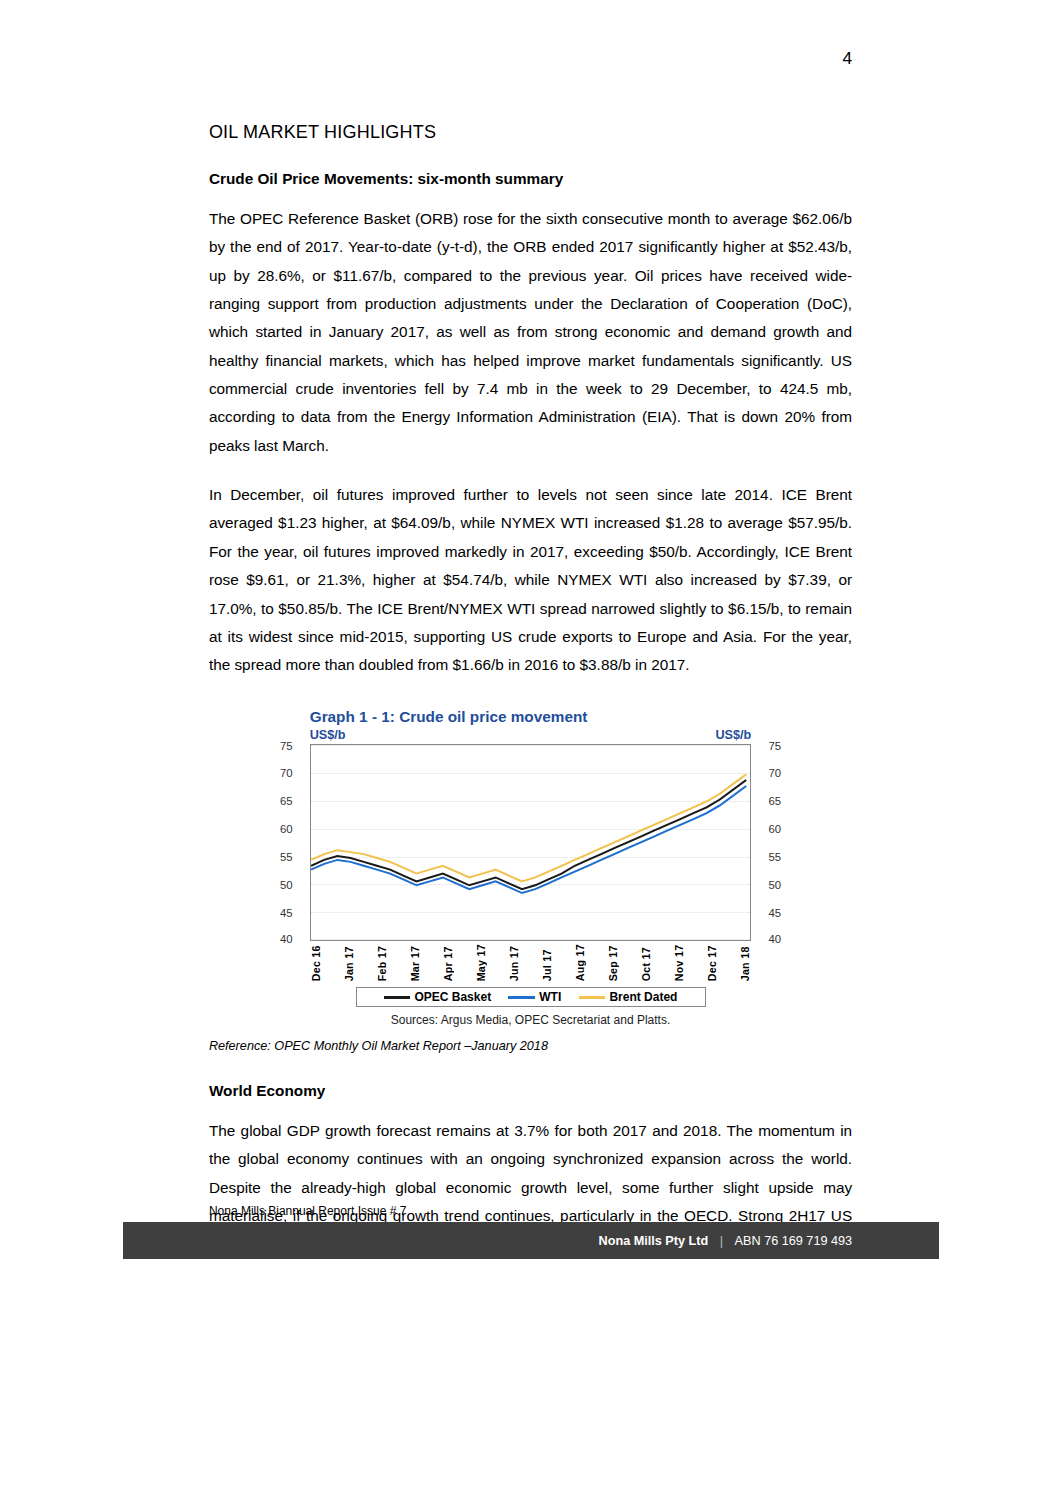4
OIL MARKET HIGHLIGHTS
Crude Oil Price Movements: six-month summary
The OPEC Reference Basket (ORB) rose for the sixth consecutive month to average $62.06/b by the end of 2017. Year-to-date (y-t-d), the ORB ended 2017 significantly higher at $52.43/b, up by 28.6%, or $11.67/b, compared to the previous year. Oil prices have received wide-ranging support from production adjustments under the Declaration of Cooperation (DoC), which started in January 2017, as well as from strong economic and demand growth and healthy financial markets, which has helped improve market fundamentals significantly. US commercial crude inventories fell by 7.4 mb in the week to 29 December, to 424.5 mb, according to data from the Energy Information Administration (EIA). That is down 20% from peaks last March.
In December, oil futures improved further to levels not seen since late 2014. ICE Brent averaged $1.23 higher, at $64.09/b, while NYMEX WTI increased $1.28 to average $57.95/b. For the year, oil futures improved markedly in 2017, exceeding $50/b. Accordingly, ICE Brent rose $9.61, or 21.3%, higher at $54.74/b, while NYMEX WTI also increased by $7.39, or 17.0%, to $50.85/b. The ICE Brent/NYMEX WTI spread narrowed slightly to $6.15/b, to remain at its widest since mid-2015, supporting US crude exports to Europe and Asia. For the year, the spread more than doubled from $1.66/b in 2016 to $3.88/b in 2017.
Graph 1 - 1: Crude oil price movement
US$/b US$/b
7575
7070
6565
6060
5555
5050
4545
4040
Dec 16 Jan 17 Feb 17 Mar 17 Apr 17 May 17 Jun 17 Jul 17 Aug 17 Sep 17 Oct 17 Nov 17 Dec 17 Jan 18
OPEC Basket
WTI
Brent Dated
Sources: Argus Media, OPEC Secretariat and Platts.
Reference: OPEC Monthly Oil Market Report –January 2018
World Economy
The global GDP growth forecast remains at 3.7% for both 2017 and 2018. The momentum in the global economy continues with an ongoing synchronized expansion across the world. Despite the already-high global economic growth level, some further slight upside may materialise, if the ongoing growth trend continues, particularly in the OECD. Strong 2H17 US growth dynamic – in
Nona Mills Biannual Report Issue # 7
Nona Mills Pty Ltd | ABN 76 169 719 493